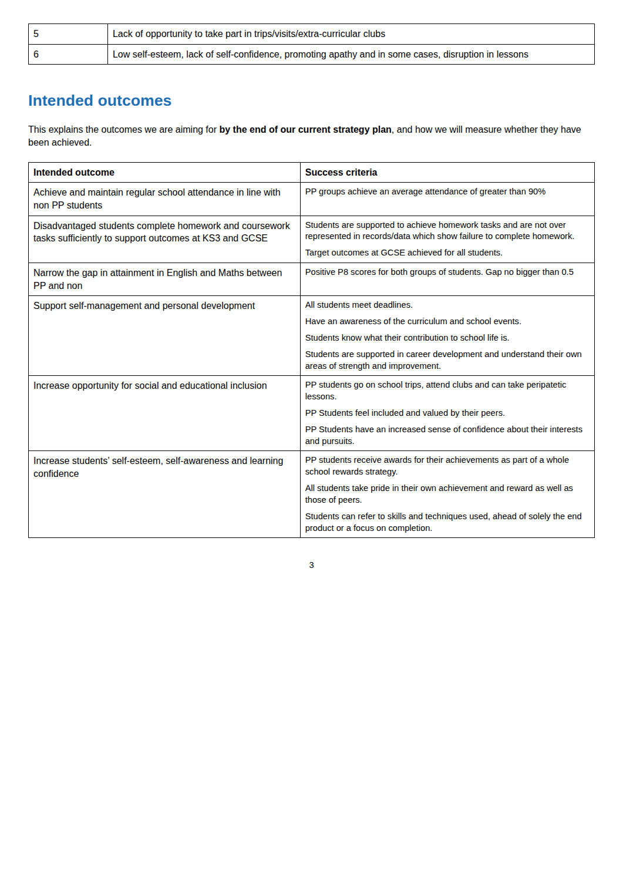| 5 | Lack of opportunity to take part in trips/visits/extra-curricular clubs |
| 6 | Low self-esteem, lack of self-confidence, promoting apathy and in some cases, disruption in lessons |
Intended outcomes
This explains the outcomes we are aiming for by the end of our current strategy plan, and how we will measure whether they have been achieved.
| Intended outcome | Success criteria |
| --- | --- |
| Achieve and maintain regular school attendance in line with non PP students | PP groups achieve an average attendance of greater than 90% |
| Disadvantaged students complete homework and coursework tasks sufficiently to support outcomes at KS3 and GCSE | Students are supported to achieve homework tasks and are not over represented in records/data which show failure to complete homework. Target outcomes at GCSE achieved for all students. |
| Narrow the gap in attainment in English and Maths between PP and non | Positive P8 scores for both groups of students. Gap no bigger than 0.5 |
| Support self-management and personal development | All students meet deadlines. Have an awareness of the curriculum and school events. Students know what their contribution to school life is. Students are supported in career development and understand their own areas of strength and improvement. |
| Increase opportunity for social and educational inclusion | PP students go on school trips, attend clubs and can take peripatetic lessons. PP Students feel included and valued by their peers. PP Students have an increased sense of confidence about their interests and pursuits. |
| Increase students’ self-esteem, self-awareness and learning confidence | PP students receive awards for their achievements as part of a whole school rewards strategy. All students take pride in their own achievement and reward as well as those of peers. Students can refer to skills and techniques used, ahead of solely the end product or a focus on completion. |
3